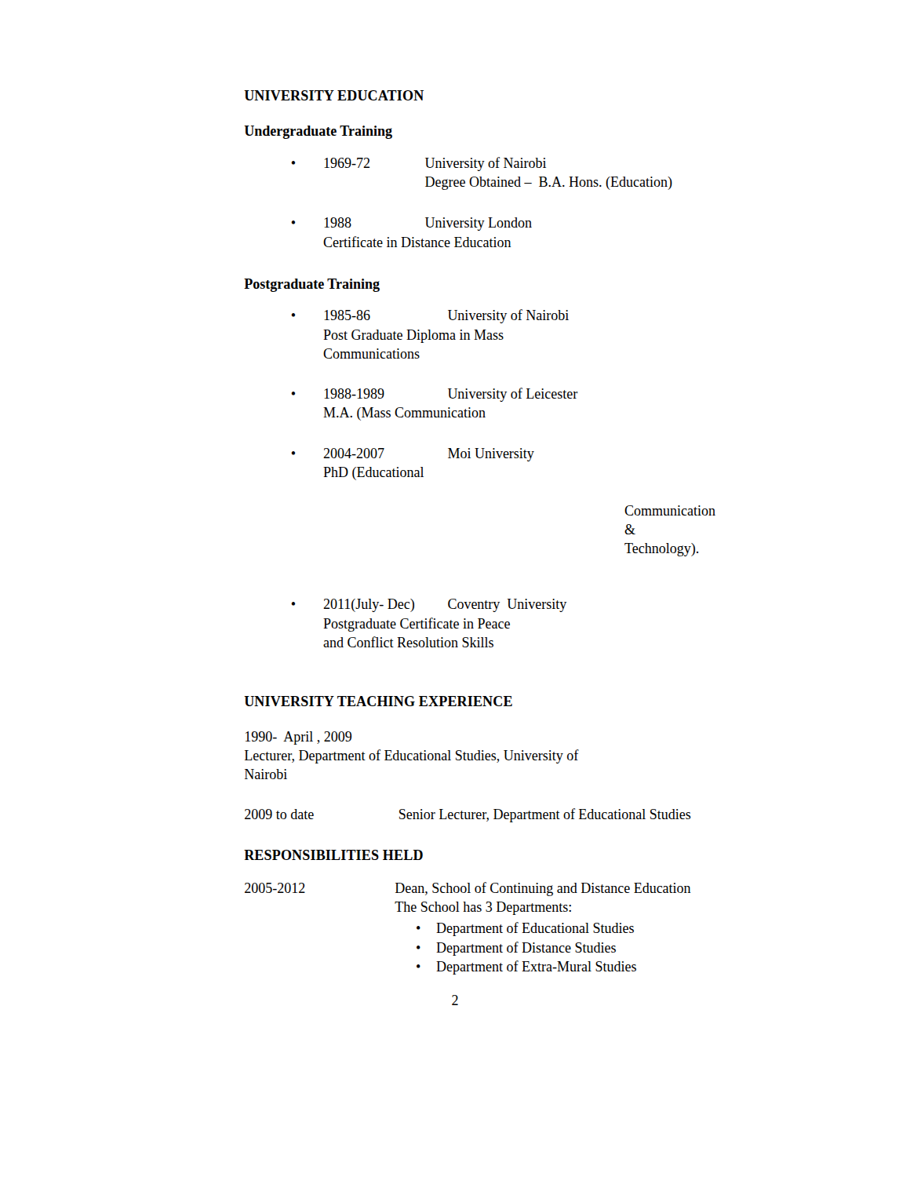UNIVERSITY EDUCATION
Undergraduate Training
1969-72 University of Nairobi Degree Obtained – B.A. Hons. (Education)
1988 University London Certificate in Distance Education
Postgraduate Training
1985-86 University of Nairobi Post Graduate Diploma in Mass Communications
1988-1989 University of Leicester M.A. (Mass Communication
2004-2007 Moi University PhD (Educational Communication & Technology).
2011(July- Dec) Coventry University Postgraduate Certificate in Peace and Conflict Resolution Skills
UNIVERSITY TEACHING EXPERIENCE
1990- April , 2009 Lecturer, Department of Educational Studies, University of Nairobi
2009 to date Senior Lecturer, Department of Educational Studies
RESPONSIBILITIES HELD
2005-2012 Dean, School of Continuing and Distance Education
The School has 3 Departments:
Department of Educational Studies
Department of Distance Studies
Department of Extra-Mural Studies
2